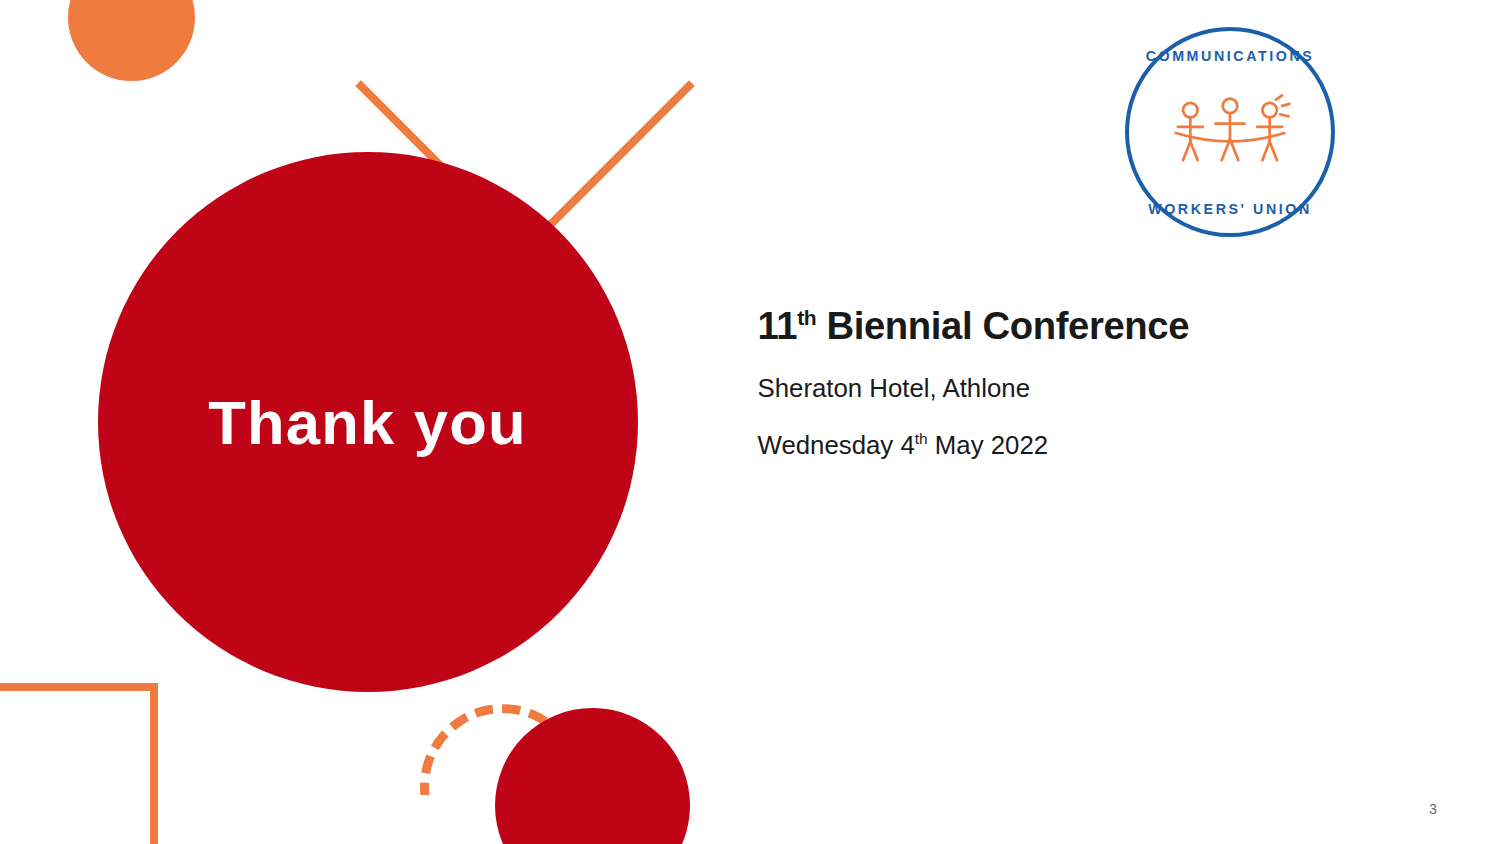Thank you
COMMUNICATIONS
WORKERS' UNION
11th Biennial Conference
Sheraton Hotel, Athlone
Wednesday 4th May 2022
3